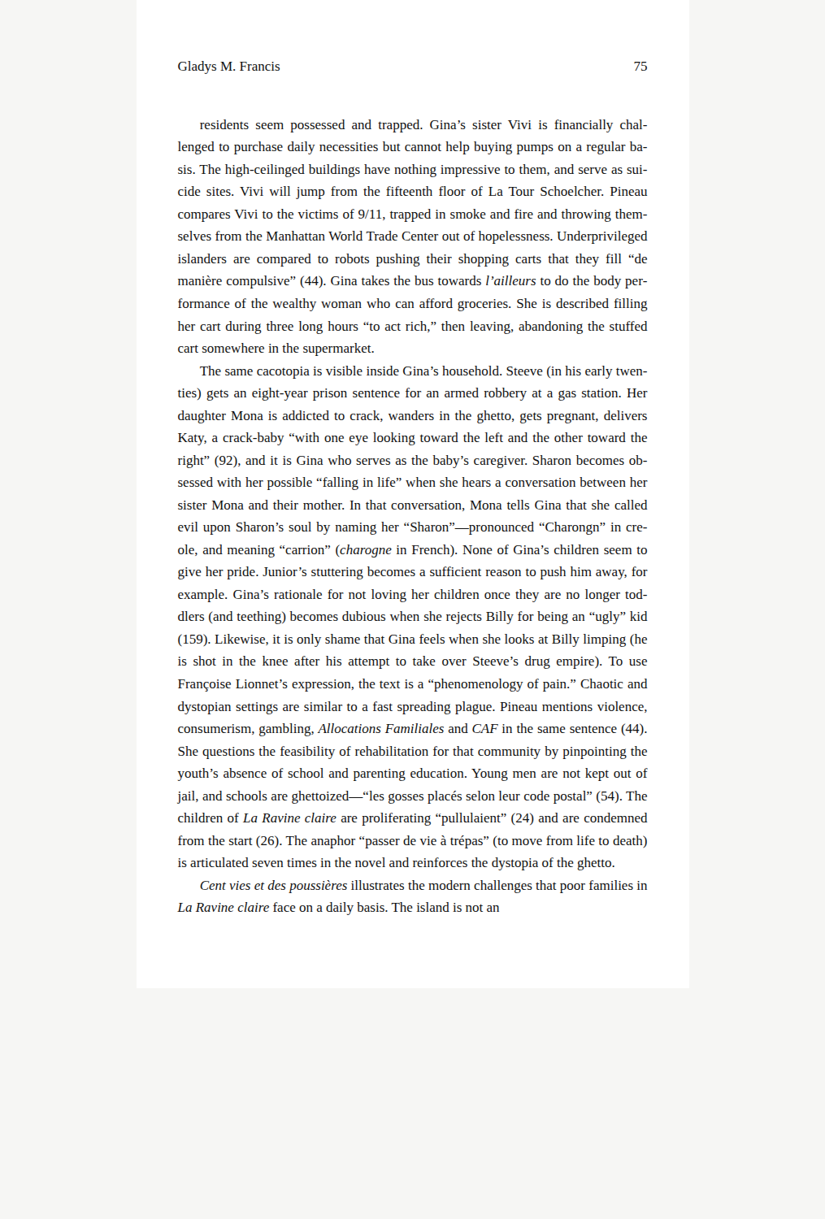Gladys M. Francis 75
residents seem possessed and trapped. Gina’s sister Vivi is financially challenged to purchase daily necessities but cannot help buying pumps on a regular basis. The high-ceilinged buildings have nothing impressive to them, and serve as suicide sites. Vivi will jump from the fifteenth floor of La Tour Schoelcher. Pineau compares Vivi to the victims of 9/11, trapped in smoke and fire and throwing themselves from the Manhattan World Trade Center out of hopelessness. Underprivileged islanders are compared to robots pushing their shopping carts that they fill “de manière compulsive” (44). Gina takes the bus towards l’ailleurs to do the body performance of the wealthy woman who can afford groceries. She is described filling her cart during three long hours “to act rich,” then leaving, abandoning the stuffed cart somewhere in the supermarket.
The same cacotopia is visible inside Gina’s household. Steeve (in his early twenties) gets an eight-year prison sentence for an armed robbery at a gas station. Her daughter Mona is addicted to crack, wanders in the ghetto, gets pregnant, delivers Katy, a crack-baby “with one eye looking toward the left and the other toward the right” (92), and it is Gina who serves as the baby’s caregiver. Sharon becomes obsessed with her possible “falling in life” when she hears a conversation between her sister Mona and their mother. In that conversation, Mona tells Gina that she called evil upon Sharon’s soul by naming her “Sharon”—pronounced “Charongn” in creole, and meaning “carrion” (charogne in French). None of Gina’s children seem to give her pride. Junior’s stuttering becomes a sufficient reason to push him away, for example. Gina’s rationale for not loving her children once they are no longer toddlers (and teething) becomes dubious when she rejects Billy for being an “ugly” kid (159). Likewise, it is only shame that Gina feels when she looks at Billy limping (he is shot in the knee after his attempt to take over Steeve’s drug empire). To use Françoise Lionnet’s expression, the text is a “phenomenology of pain.” Chaotic and dystopian settings are similar to a fast spreading plague. Pineau mentions violence, consumerism, gambling, Allocations Familiales and CAF in the same sentence (44). She questions the feasibility of rehabilitation for that community by pinpointing the youth’s absence of school and parenting education. Young men are not kept out of jail, and schools are ghettoized—“les gosses placés selon leur code postal” (54). The children of La Ravine claire are proliferating “pullulaient” (24) and are condemned from the start (26). The anaphor “passer de vie à trépas” (to move from life to death) is articulated seven times in the novel and reinforces the dystopia of the ghetto.
Cent vies et des poussières illustrates the modern challenges that poor families in La Ravine claire face on a daily basis. The island is not an